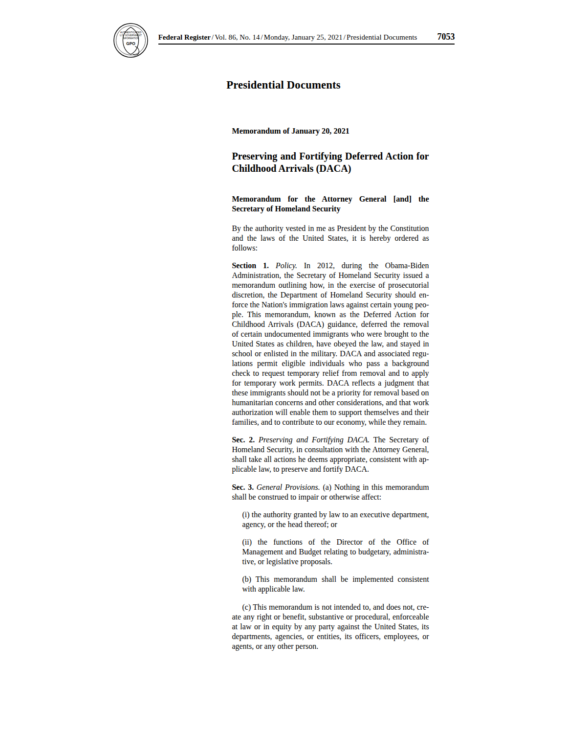AUTHENTICATED U.S. GOVERNMENT INFORMATION GPO
Federal Register/Vol. 86, No. 14/Monday, January 25, 2021/Presidential Documents
7053
Presidential Documents
Memorandum of January 20, 2021
Preserving and Fortifying Deferred Action for Childhood Arrivals (DACA)
Memorandum for the Attorney General [and] the Secretary of Homeland Security
By the authority vested in me as President by the Constitution and the laws of the United States, it is hereby ordered as follows:
Section 1. Policy. In 2012, during the Obama-Biden Administration, the Secretary of Homeland Security issued a memorandum outlining how, in the exercise of prosecutorial discretion, the Department of Homeland Security should enforce the Nation's immigration laws against certain young people. This memorandum, known as the Deferred Action for Childhood Arrivals (DACA) guidance, deferred the removal of certain undocumented immigrants who were brought to the United States as children, have obeyed the law, and stayed in school or enlisted in the military. DACA and associated regulations permit eligible individuals who pass a background check to request temporary relief from removal and to apply for temporary work permits. DACA reflects a judgment that these immigrants should not be a priority for removal based on humanitarian concerns and other considerations, and that work authorization will enable them to support themselves and their families, and to contribute to our economy, while they remain.
Sec. 2. Preserving and Fortifying DACA. The Secretary of Homeland Security, in consultation with the Attorney General, shall take all actions he deems appropriate, consistent with applicable law, to preserve and fortify DACA.
Sec. 3. General Provisions. (a) Nothing in this memorandum shall be construed to impair or otherwise affect:
(i) the authority granted by law to an executive department, agency, or the head thereof; or
(ii) the functions of the Director of the Office of Management and Budget relating to budgetary, administrative, or legislative proposals.
(b) This memorandum shall be implemented consistent with applicable law.
(c) This memorandum is not intended to, and does not, create any right or benefit, substantive or procedural, enforceable at law or in equity by any party against the United States, its departments, agencies, or entities, its officers, employees, or agents, or any other person.